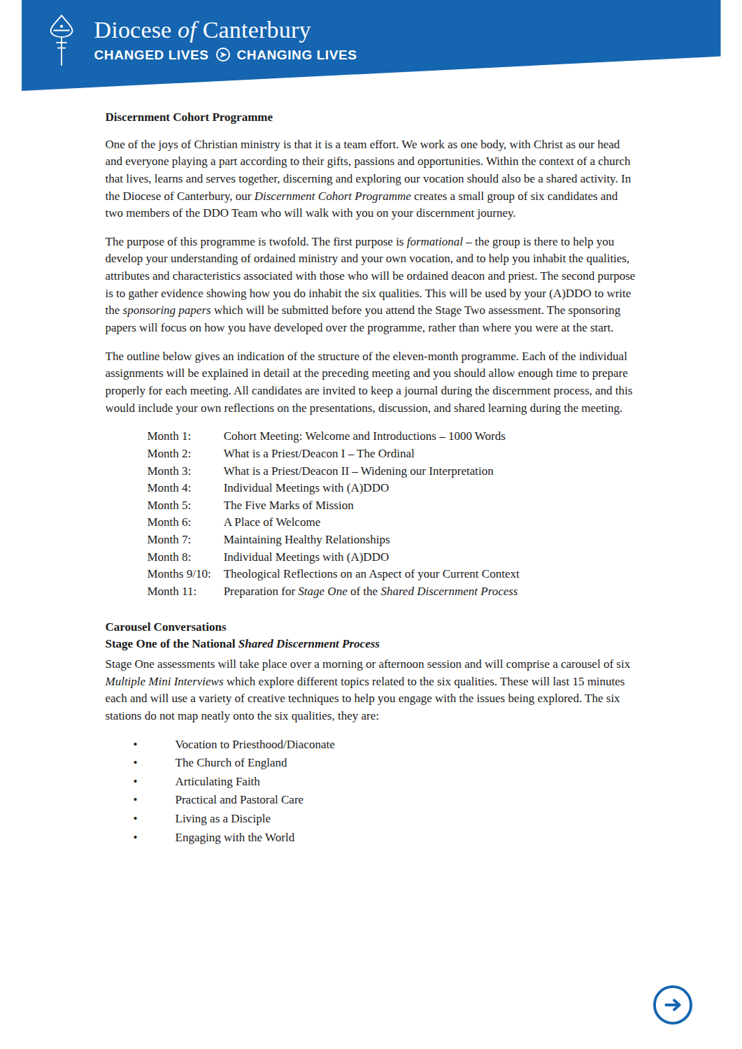Diocese of Canterbury Changed Lives ➤ Changing Lives
Discernment Cohort Programme
One of the joys of Christian ministry is that it is a team effort. We work as one body, with Christ as our head and everyone playing a part according to their gifts, passions and opportunities. Within the context of a church that lives, learns and serves together, discerning and exploring our vocation should also be a shared activity. In the Diocese of Canterbury, our Discernment Cohort Programme creates a small group of six candidates and two members of the DDO Team who will walk with you on your discernment journey.
The purpose of this programme is twofold. The first purpose is formational – the group is there to help you develop your understanding of ordained ministry and your own vocation, and to help you inhabit the qualities, attributes and characteristics associated with those who will be ordained deacon and priest. The second purpose is to gather evidence showing how you do inhabit the six qualities. This will be used by your (A)DDO to write the sponsoring papers which will be submitted before you attend the Stage Two assessment. The sponsoring papers will focus on how you have developed over the programme, rather than where you were at the start.
The outline below gives an indication of the structure of the eleven-month programme. Each of the individual assignments will be explained in detail at the preceding meeting and you should allow enough time to prepare properly for each meeting. All candidates are invited to keep a journal during the discernment process, and this would include your own reflections on the presentations, discussion, and shared learning during the meeting.
Month 1:
Cohort Meeting: Welcome and Introductions – 1000 Words
Month 2:
What is a Priest/Deacon I – The Ordinal
Month 3:
What is a Priest/Deacon II – Widening our Interpretation
Month 4:
Individual Meetings with (A)DDO
Month 5:
The Five Marks of Mission
Month 6:
A Place of Welcome
Month 7:
Maintaining Healthy Relationships
Month 8:
Individual Meetings with (A)DDO
Months 9/10:
Theological Reflections on an Aspect of your Current Context
Month 11:
Preparation for Stage One of the Shared Discernment Process
Carousel Conversations
Stage One of the National Shared Discernment Process
Stage One assessments will take place over a morning or afternoon session and will comprise a carousel of six Multiple Mini Interviews which explore different topics related to the six qualities. These will last 15 minutes each and will use a variety of creative techniques to help you engage with the issues being explored. The six stations do not map neatly onto the six qualities, they are:
Vocation to Priesthood/Diaconate
The Church of England
Articulating Faith
Practical and Pastoral Care
Living as a Disciple
Engaging with the World